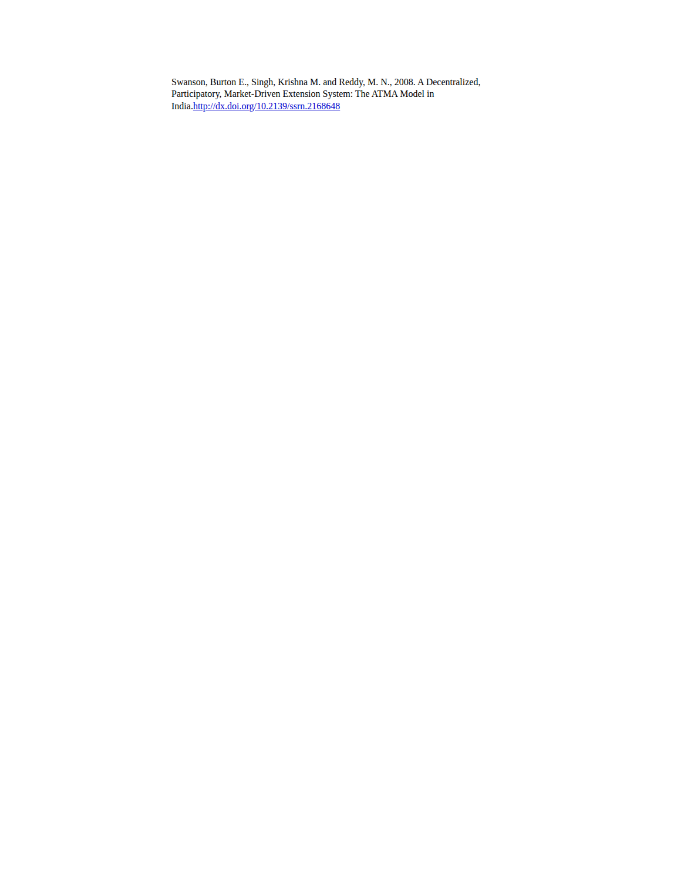Swanson, Burton E., Singh, Krishna M. and Reddy, M. N., 2008. A Decentralized, Participatory, Market-Driven Extension System: The ATMA Model in India.http://dx.doi.org/10.2139/ssrn.2168648